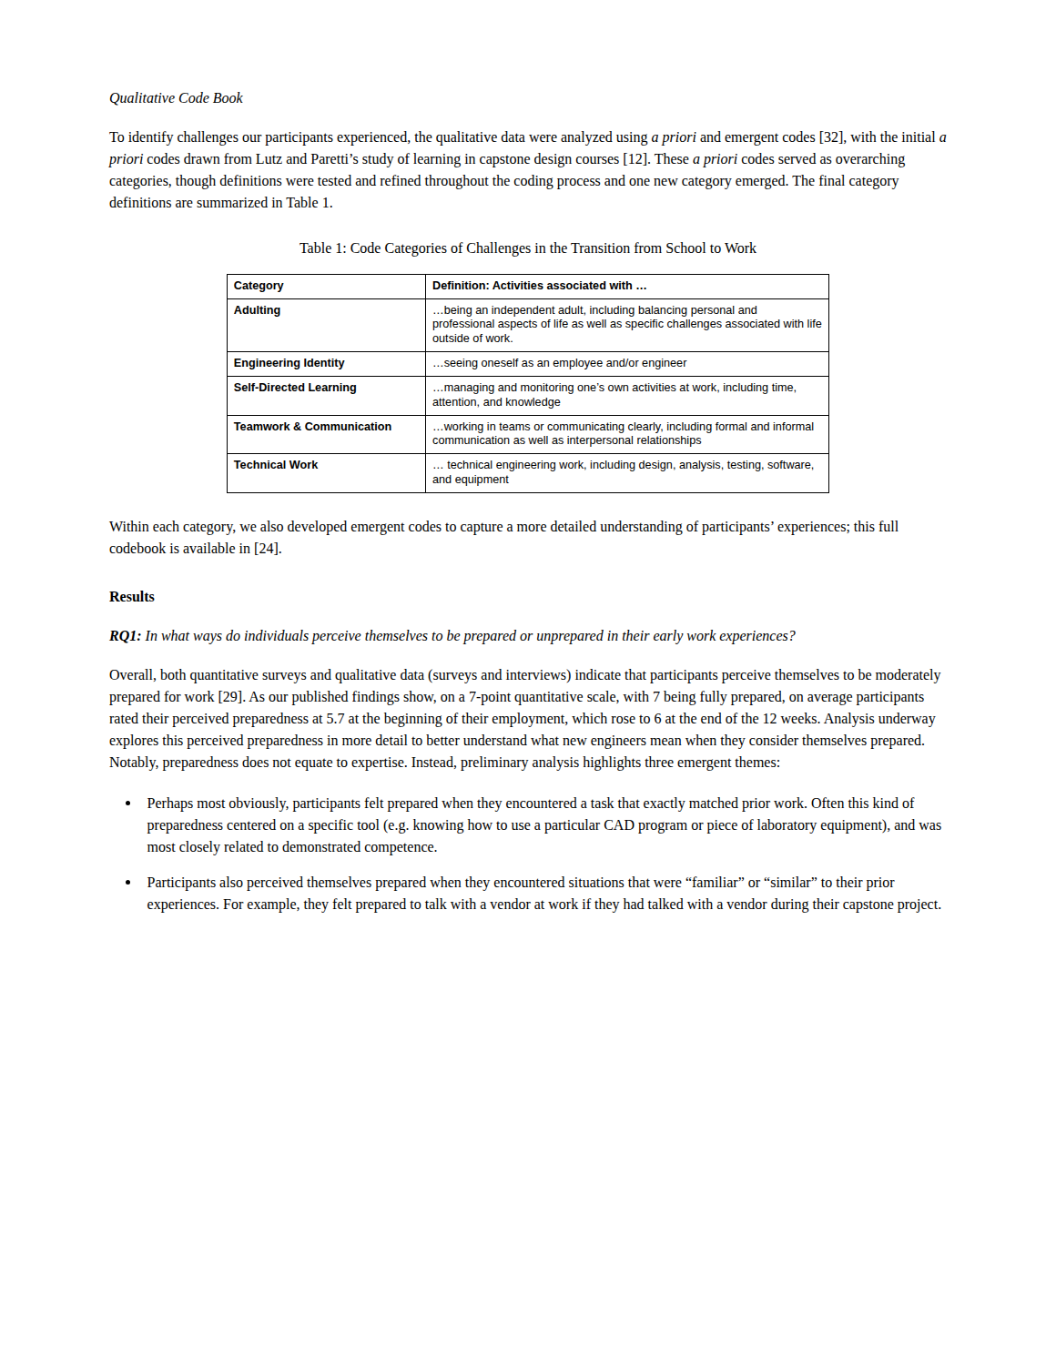Qualitative Code Book
To identify challenges our participants experienced, the qualitative data were analyzed using a priori and emergent codes [32], with the initial a priori codes drawn from Lutz and Paretti’s study of learning in capstone design courses [12]. These a priori codes served as overarching categories, though definitions were tested and refined throughout the coding process and one new category emerged. The final category definitions are summarized in Table 1.
Table 1: Code Categories of Challenges in the Transition from School to Work
| Category | Definition: Activities associated with … |
| --- | --- |
| Adulting | …being an independent adult, including balancing personal and professional aspects of life as well as specific challenges associated with life outside of work. |
| Engineering Identity | …seeing oneself as an employee and/or engineer |
| Self-Directed Learning | …managing and monitoring one’s own activities at work, including time, attention, and knowledge |
| Teamwork & Communication | …working in teams or communicating clearly, including formal and informal communication as well as interpersonal relationships |
| Technical Work | … technical engineering work, including design, analysis, testing, software, and equipment |
Within each category, we also developed emergent codes to capture a more detailed understanding of participants’ experiences; this full codebook is available in [24].
Results
RQ1: In what ways do individuals perceive themselves to be prepared or unprepared in their early work experiences?
Overall, both quantitative surveys and qualitative data (surveys and interviews) indicate that participants perceive themselves to be moderately prepared for work [29]. As our published findings show, on a 7-point quantitative scale, with 7 being fully prepared, on average participants rated their perceived preparedness at 5.7 at the beginning of their employment, which rose to 6 at the end of the 12 weeks. Analysis underway explores this perceived preparedness in more detail to better understand what new engineers mean when they consider themselves prepared. Notably, preparedness does not equate to expertise. Instead, preliminary analysis highlights three emergent themes:
Perhaps most obviously, participants felt prepared when they encountered a task that exactly matched prior work. Often this kind of preparedness centered on a specific tool (e.g. knowing how to use a particular CAD program or piece of laboratory equipment), and was most closely related to demonstrated competence.
Participants also perceived themselves prepared when they encountered situations that were “familiar” or “similar” to their prior experiences. For example, they felt prepared to talk with a vendor at work if they had talked with a vendor during their capstone project.